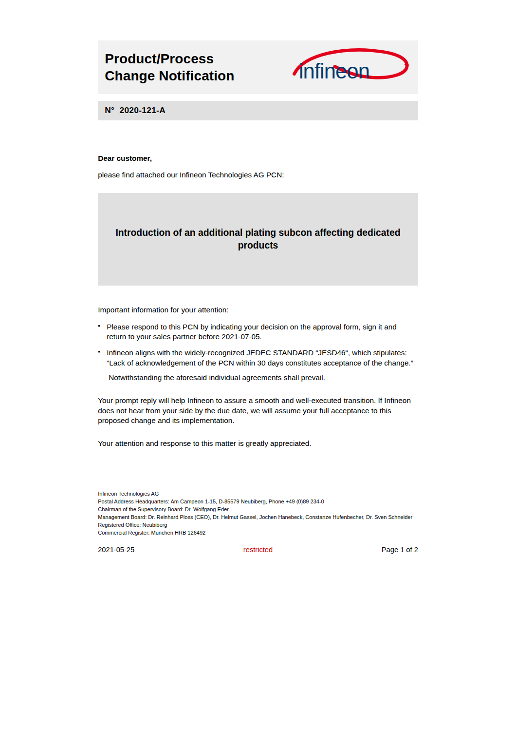Product/Process
Change Notification
infineon
N° 2020-121-A
Dear customer,
please find attached our Infineon Technologies AG PCN:
Introduction of an additional plating subcon affecting dedicated products
Important information for your attention:
Please respond to this PCN by indicating your decision on the approval form, sign it and return to your sales partner before 2021-07-05.
Infineon aligns with the widely-recognized JEDEC STANDARD “JESD46“, which stipulates:
“Lack of acknowledgement of the PCN within 30 days constitutes acceptance of the change.” Notwithstanding the aforesaid individual agreements shall prevail.
Your prompt reply will help Infineon to assure a smooth and well-executed transition. If Infineon does not hear from your side by the due date, we will assume your full acceptance to this proposed change and its implementation.
Your attention and response to this matter is greatly appreciated.
Infineon Technologies AG
Postal Address Headquarters: Am Campeon 1-15, D-85579 Neubiberg, Phone +49 (0)89 234-0
Chairman of the Supervisory Board: Dr. Wolfgang Eder
Management Board: Dr. Reinhard Ploss (CEO), Dr. Helmut Gassel, Jochen Hanebeck, Constanze Hufenbecher, Dr. Sven Schneider
Registered Office: Neubiberg
Commercial Register: München HRB 126492
2021-05-25 restricted Page 1 of 2